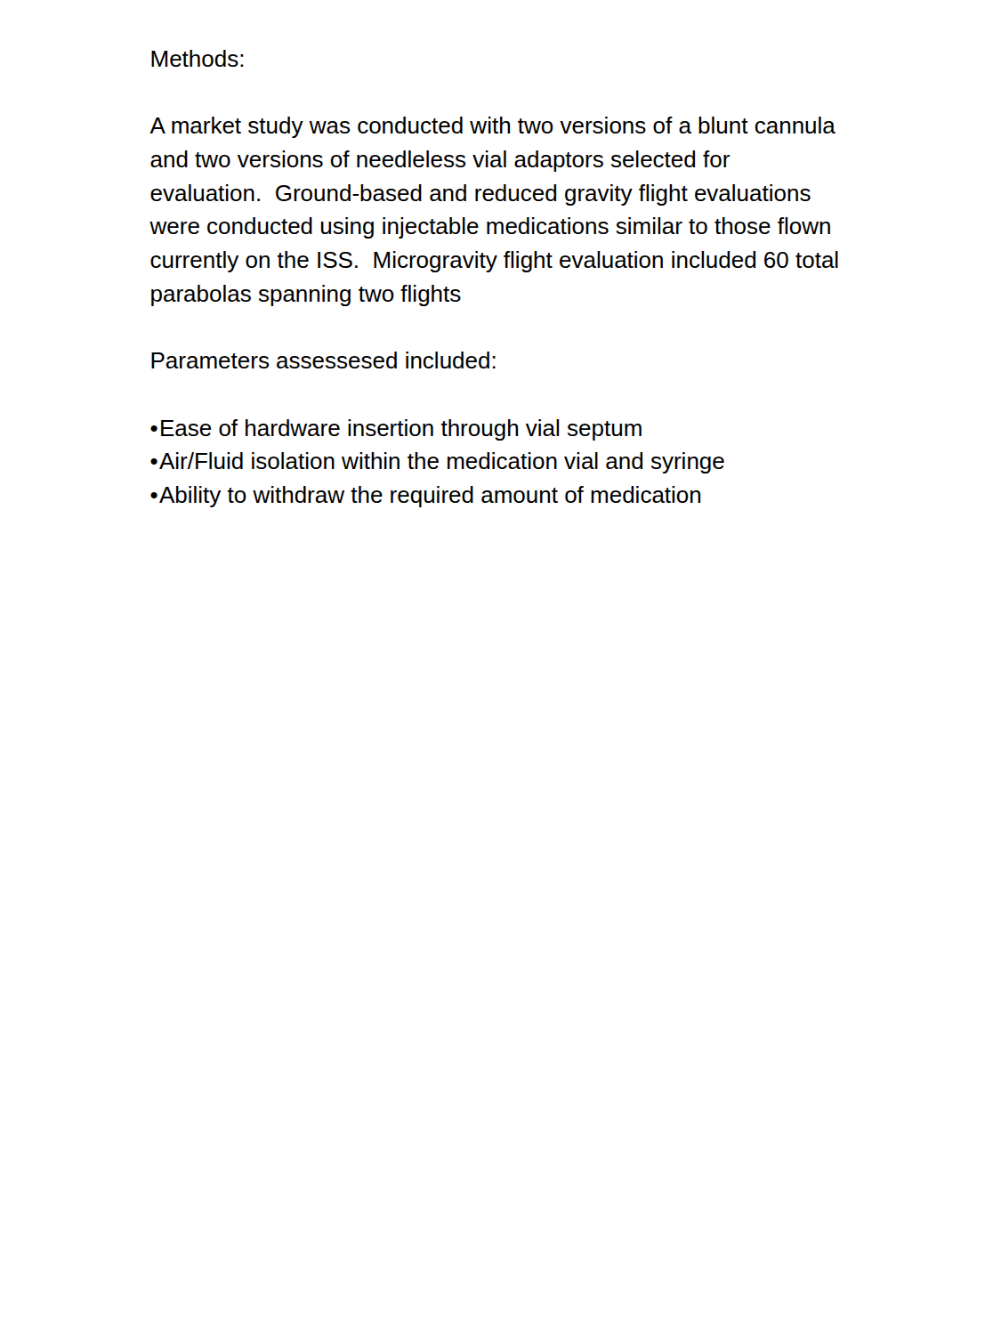Methods:
A market study was conducted with two versions of a blunt cannula and two versions of needleless vial adaptors selected for evaluation. Ground-based and reduced gravity flight evaluations were conducted using injectable medications similar to those flown currently on the ISS. Microgravity flight evaluation included 60 total parabolas spanning two flights
Parameters assessesed included:
Ease of hardware insertion through vial septum
Air/Fluid isolation within the medication vial and syringe
Ability to withdraw the required amount of medication